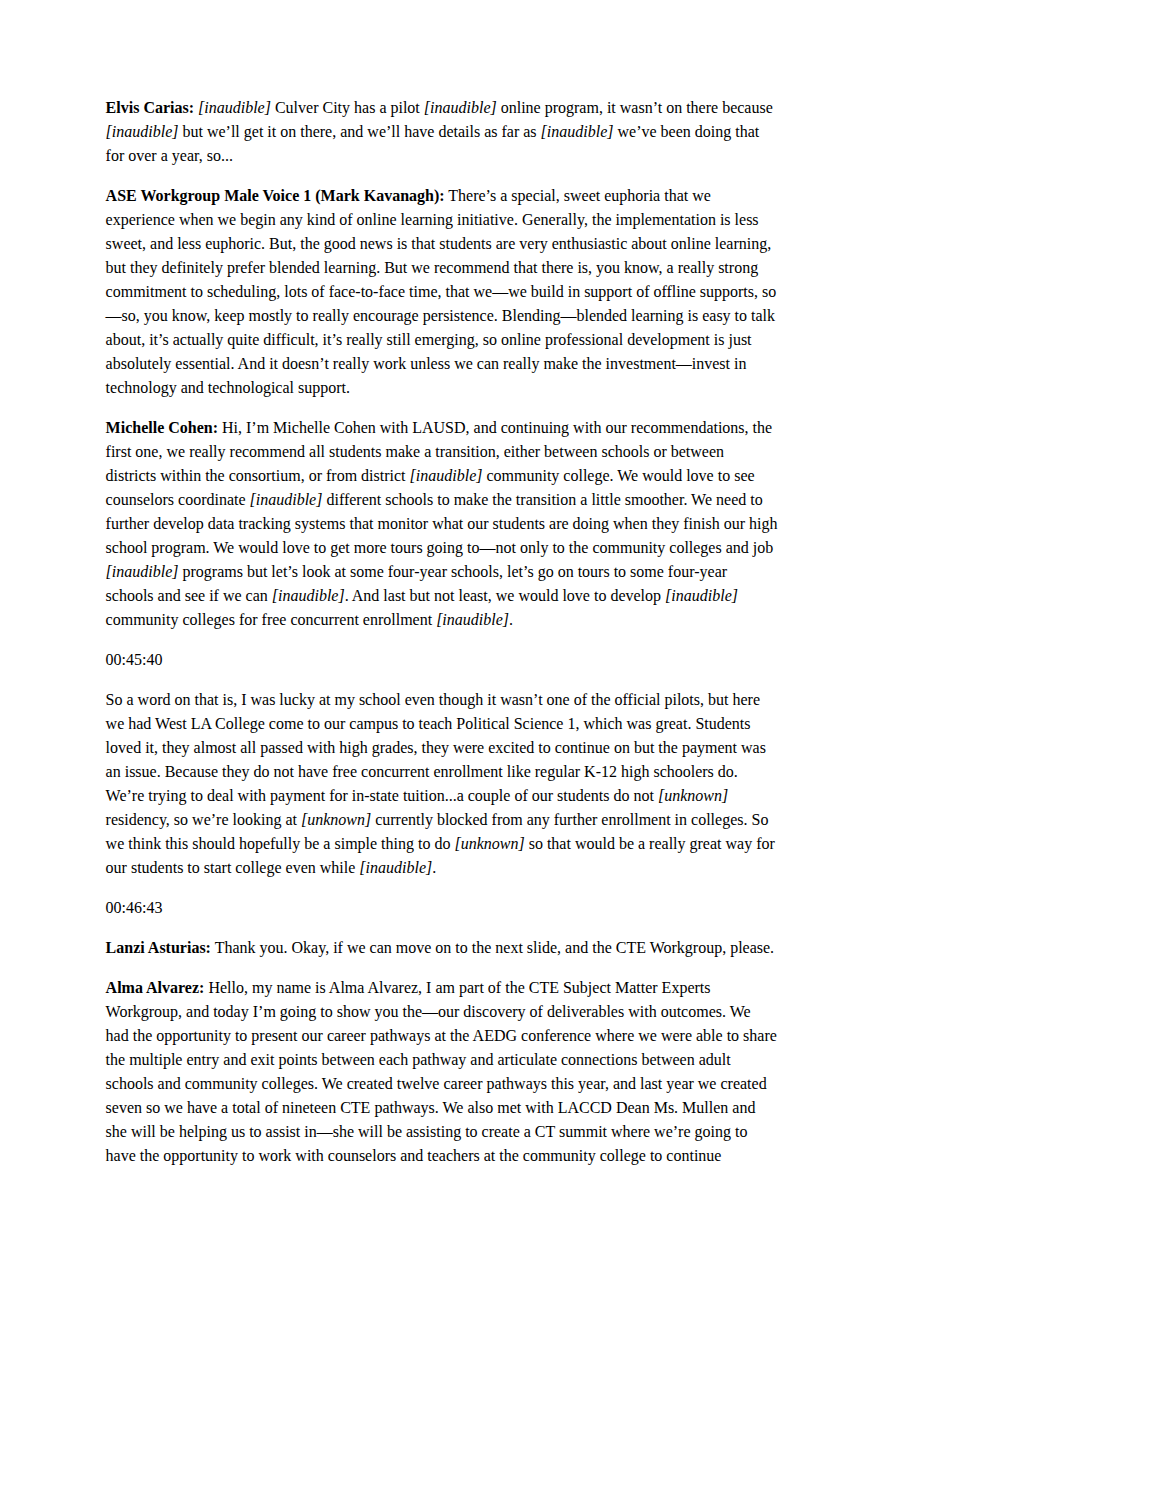Elvis Carias: [inaudible] Culver City has a pilot [inaudible] online program, it wasn’t on there because [inaudible] but we’ll get it on there, and we’ll have details as far as [inaudible] we’ve been doing that for over a year, so...
ASE Workgroup Male Voice 1 (Mark Kavanagh): There’s a special, sweet euphoria that we experience when we begin any kind of online learning initiative. Generally, the implementation is less sweet, and less euphoric. But, the good news is that students are very enthusiastic about online learning, but they definitely prefer blended learning. But we recommend that there is, you know, a really strong commitment to scheduling, lots of face-to-face time, that we—we build in support of offline supports, so—so, you know, keep mostly to really encourage persistence. Blending—blended learning is easy to talk about, it’s actually quite difficult, it’s really still emerging, so online professional development is just absolutely essential. And it doesn’t really work unless we can really make the investment—invest in technology and technological support.
Michelle Cohen: Hi, I’m Michelle Cohen with LAUSD, and continuing with our recommendations, the first one, we really recommend all students make a transition, either between schools or between districts within the consortium, or from district [inaudible] community college. We would love to see counselors coordinate [inaudible] different schools to make the transition a little smoother. We need to further develop data tracking systems that monitor what our students are doing when they finish our high school program. We would love to get more tours going to—not only to the community colleges and job [inaudible] programs but let’s look at some four-year schools, let’s go on tours to some four-year schools and see if we can [inaudible]. And last but not least, we would love to develop [inaudible] community colleges for free concurrent enrollment [inaudible].
00:45:40
So a word on that is, I was lucky at my school even though it wasn’t one of the official pilots, but here we had West LA College come to our campus to teach Political Science 1, which was great. Students loved it, they almost all passed with high grades, they were excited to continue on but the payment was an issue. Because they do not have free concurrent enrollment like regular K-12 high schoolers do. We’re trying to deal with payment for in-state tuition...a couple of our students do not [unknown] residency, so we’re looking at [unknown] currently blocked from any further enrollment in colleges. So we think this should hopefully be a simple thing to do [unknown] so that would be a really great way for our students to start college even while [inaudible].
00:46:43
Lanzi Asturias: Thank you. Okay, if we can move on to the next slide, and the CTE Workgroup, please.
Alma Alvarez: Hello, my name is Alma Alvarez, I am part of the CTE Subject Matter Experts Workgroup, and today I’m going to show you the—our discovery of deliverables with outcomes. We had the opportunity to present our career pathways at the AEDG conference where we were able to share the multiple entry and exit points between each pathway and articulate connections between adult schools and community colleges. We created twelve career pathways this year, and last year we created seven so we have a total of nineteen CTE pathways. We also met with LACCD Dean Ms. Mullen and she will be helping us to assist in—she will be assisting to create a CT summit where we’re going to have the opportunity to work with counselors and teachers at the community college to continue